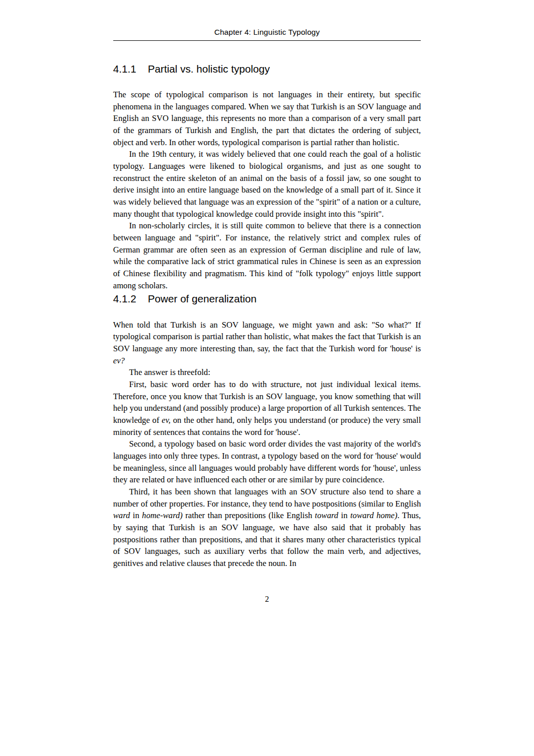Chapter 4: Linguistic Typology
4.1.1 Partial vs. holistic typology
The scope of typological comparison is not languages in their entirety, but specific phenomena in the languages compared. When we say that Turkish is an SOV language and English an SVO language, this represents no more than a comparison of a very small part of the grammars of Turkish and English, the part that dictates the ordering of subject, object and verb. In other words, typological comparison is partial rather than holistic.
In the 19th century, it was widely believed that one could reach the goal of a holistic typology. Languages were likened to biological organisms, and just as one sought to reconstruct the entire skeleton of an animal on the basis of a fossil jaw, so one sought to derive insight into an entire language based on the knowledge of a small part of it. Since it was widely believed that language was an expression of the "spirit" of a nation or a culture, many thought that typological knowledge could provide insight into this "spirit".
In non-scholarly circles, it is still quite common to believe that there is a connection between language and "spirit". For instance, the relatively strict and complex rules of German grammar are often seen as an expression of German discipline and rule of law, while the comparative lack of strict grammatical rules in Chinese is seen as an expression of Chinese flexibility and pragmatism. This kind of "folk typology" enjoys little support among scholars.
4.1.2 Power of generalization
When told that Turkish is an SOV language, we might yawn and ask: "So what?" If typological comparison is partial rather than holistic, what makes the fact that Turkish is an SOV language any more interesting than, say, the fact that the Turkish word for 'house' is ev?
The answer is threefold:
First, basic word order has to do with structure, not just individual lexical items. Therefore, once you know that Turkish is an SOV language, you know something that will help you understand (and possibly produce) a large proportion of all Turkish sentences. The knowledge of ev, on the other hand, only helps you understand (or produce) the very small minority of sentences that contains the word for 'house'.
Second, a typology based on basic word order divides the vast majority of the world's languages into only three types. In contrast, a typology based on the word for 'house' would be meaningless, since all languages would probably have different words for 'house', unless they are related or have influenced each other or are similar by pure coincidence.
Third, it has been shown that languages with an SOV structure also tend to share a number of other properties. For instance, they tend to have postpositions (similar to English ward in home-ward) rather than prepositions (like English toward in toward home). Thus, by saying that Turkish is an SOV language, we have also said that it probably has postpositions rather than prepositions, and that it shares many other characteristics typical of SOV languages, such as auxiliary verbs that follow the main verb, and adjectives, genitives and relative clauses that precede the noun. In
2